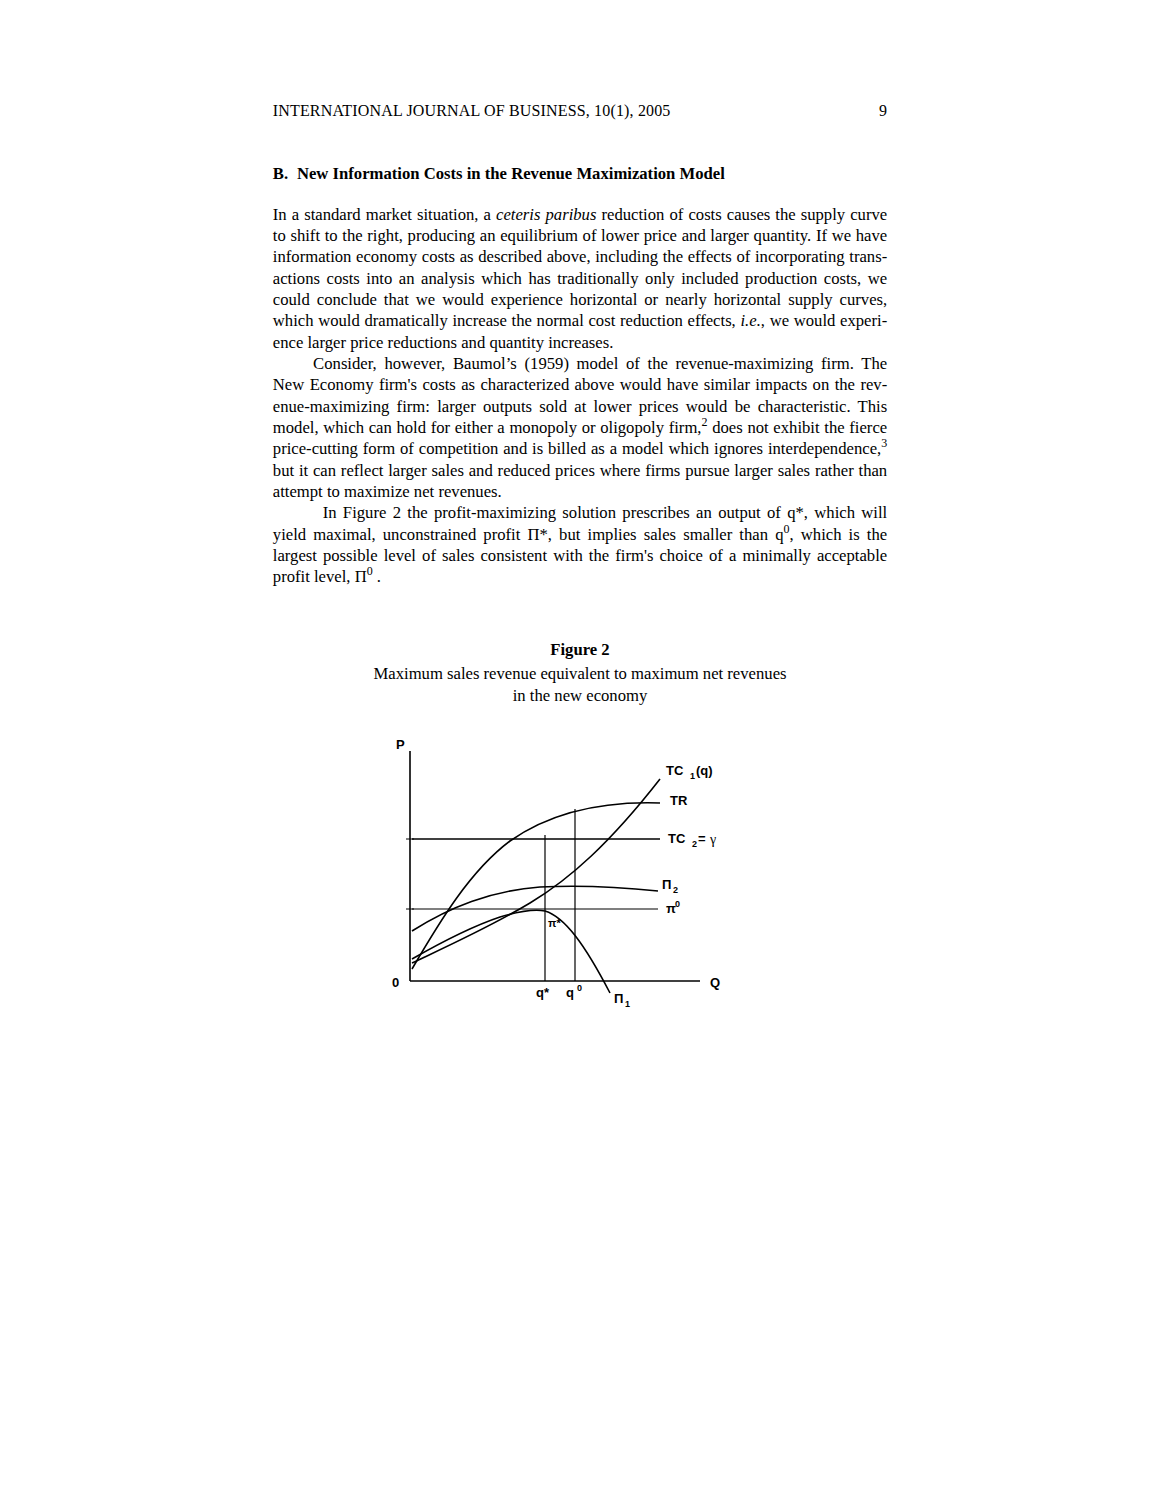International Journal of Business, 10(1), 2005 9
B. New Information Costs in the Revenue Maximization Model
In a standard market situation, a ceteris paribus reduction of costs causes the supply curve to shift to the right, producing an equilibrium of lower price and larger quantity. If we have information economy costs as described above, including the effects of incorporating transactions costs into an analysis which has traditionally only included production costs, we could conclude that we would experience horizontal or nearly horizontal supply curves, which would dramatically increase the normal cost reduction effects, i.e., we would experience larger price reductions and quantity increases.
Consider, however, Baumol’s (1959) model of the revenue-maximizing firm. The New Economy firm's costs as characterized above would have similar impacts on the revenue-maximizing firm: larger outputs sold at lower prices would be characteristic. This model, which can hold for either a monopoly or oligopoly firm,2 does not exhibit the fierce price-cutting form of competition and is billed as a model which ignores interdependence,3 but it can reflect larger sales and reduced prices where firms pursue larger sales rather than attempt to maximize net revenues.
In Figure 2 the profit-maximizing solution prescribes an output of q*, which will yield maximal, unconstrained profit Π*, but implies sales smaller than q0, which is the largest possible level of sales consistent with the firm's choice of a minimally acceptable profit level, Π0 .
Figure 2
Maximum sales revenue equivalent to maximum net revenues
in the new economy
P Q 0 TC 1 (q) TR TC 2 = γ Π 2 Π 1 π 0 q* q 0 π*